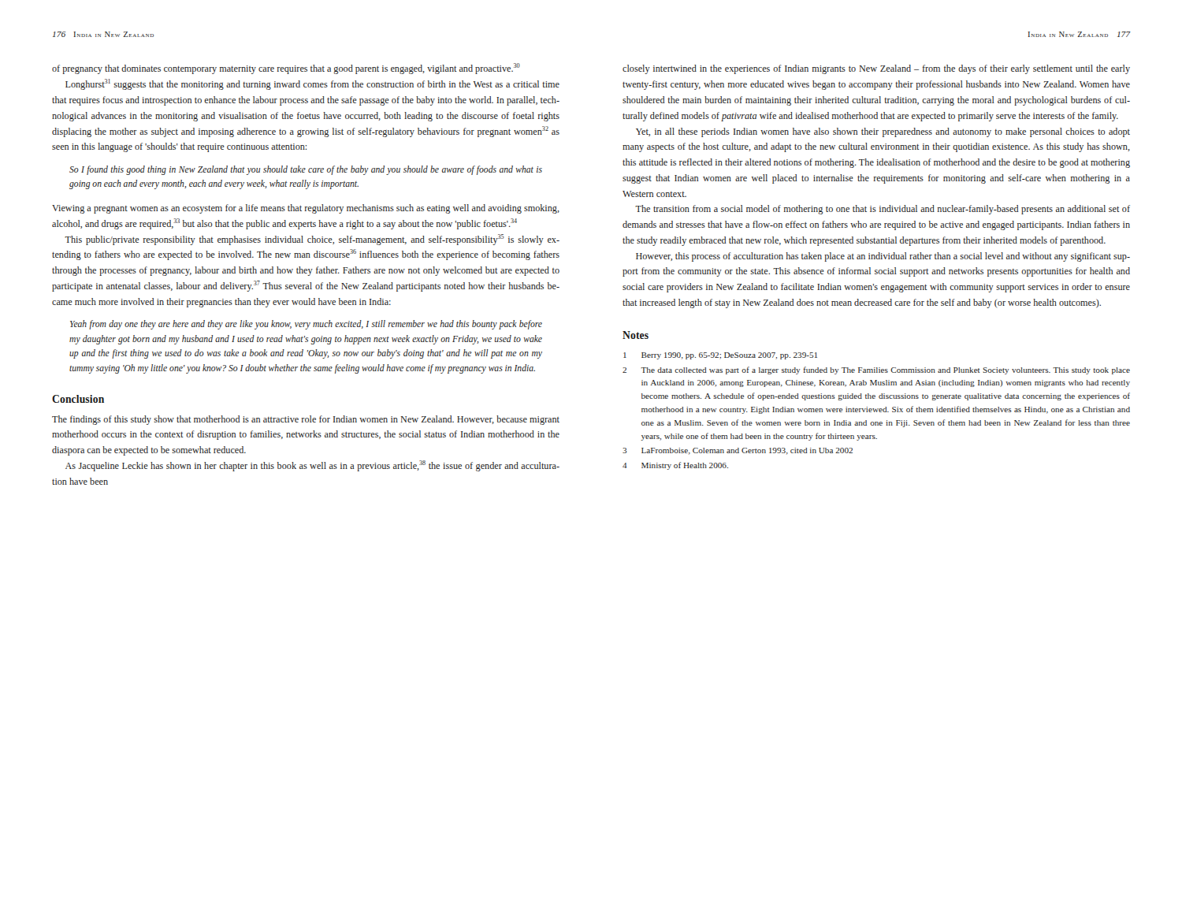176 India in New Zealand
of pregnancy that dominates contemporary maternity care requires that a good parent is engaged, vigilant and proactive.30
Longhurst31 suggests that the monitoring and turning inward comes from the construction of birth in the West as a critical time that requires focus and introspection to enhance the labour process and the safe passage of the baby into the world. In parallel, technological advances in the monitoring and visualisation of the foetus have occurred, both leading to the discourse of foetal rights displacing the mother as subject and imposing adherence to a growing list of self-regulatory behaviours for pregnant women32 as seen in this language of 'shoulds' that require continuous attention:
So I found this good thing in New Zealand that you should take care of the baby and you should be aware of foods and what is going on each and every month, each and every week, what really is important.
Viewing a pregnant women as an ecosystem for a life means that regulatory mechanisms such as eating well and avoiding smoking, alcohol, and drugs are required,33 but also that the public and experts have a right to a say about the now 'public foetus'.34
This public/private responsibility that emphasises individual choice, self-management, and self-responsibility35 is slowly extending to fathers who are expected to be involved. The new man discourse36 influences both the experience of becoming fathers through the processes of pregnancy, labour and birth and how they father. Fathers are now not only welcomed but are expected to participate in antenatal classes, labour and delivery.37 Thus several of the New Zealand participants noted how their husbands became much more involved in their pregnancies than they ever would have been in India:
Yeah from day one they are here and they are like you know, very much excited, I still remember we had this bounty pack before my daughter got born and my husband and I used to read what's going to happen next week exactly on Friday, we used to wake up and the first thing we used to do was take a book and read 'Okay, so now our baby's doing that' and he will pat me on my tummy saying 'Oh my little one' you know? So I doubt whether the same feeling would have come if my pregnancy was in India.
Conclusion
The findings of this study show that motherhood is an attractive role for Indian women in New Zealand. However, because migrant motherhood occurs in the context of disruption to families, networks and structures, the social status of Indian motherhood in the diaspora can be expected to be somewhat reduced.
As Jacqueline Leckie has shown in her chapter in this book as well as in a previous article,38 the issue of gender and acculturation have been
India in New Zealand 177
closely intertwined in the experiences of Indian migrants to New Zealand – from the days of their early settlement until the early twenty-first century, when more educated wives began to accompany their professional husbands into New Zealand. Women have shouldered the main burden of maintaining their inherited cultural tradition, carrying the moral and psychological burdens of culturally defined models of pativrata wife and idealised motherhood that are expected to primarily serve the interests of the family.
Yet, in all these periods Indian women have also shown their preparedness and autonomy to make personal choices to adopt many aspects of the host culture, and adapt to the new cultural environment in their quotidian existence. As this study has shown, this attitude is reflected in their altered notions of mothering. The idealisation of motherhood and the desire to be good at mothering suggest that Indian women are well placed to internalise the requirements for monitoring and self-care when mothering in a Western context.
The transition from a social model of mothering to one that is individual and nuclear-family-based presents an additional set of demands and stresses that have a flow-on effect on fathers who are required to be active and engaged participants. Indian fathers in the study readily embraced that new role, which represented substantial departures from their inherited models of parenthood.
However, this process of acculturation has taken place at an individual rather than a social level and without any significant support from the community or the state. This absence of informal social support and networks presents opportunities for health and social care providers in New Zealand to facilitate Indian women's engagement with community support services in order to ensure that increased length of stay in New Zealand does not mean decreased care for the self and baby (or worse health outcomes).
Notes
Berry 1990, pp. 65-92; DeSouza 2007, pp. 239-51
The data collected was part of a larger study funded by The Families Commission and Plunket Society volunteers. This study took place in Auckland in 2006, among European, Chinese, Korean, Arab Muslim and Asian (including Indian) women migrants who had recently become mothers. A schedule of open-ended questions guided the discussions to generate qualitative data concerning the experiences of motherhood in a new country. Eight Indian women were interviewed. Six of them identified themselves as Hindu, one as a Christian and one as a Muslim. Seven of the women were born in India and one in Fiji. Seven of them had been in New Zealand for less than three years, while one of them had been in the country for thirteen years.
LaFromboise, Coleman and Gerton 1993, cited in Uba 2002
Ministry of Health 2006.